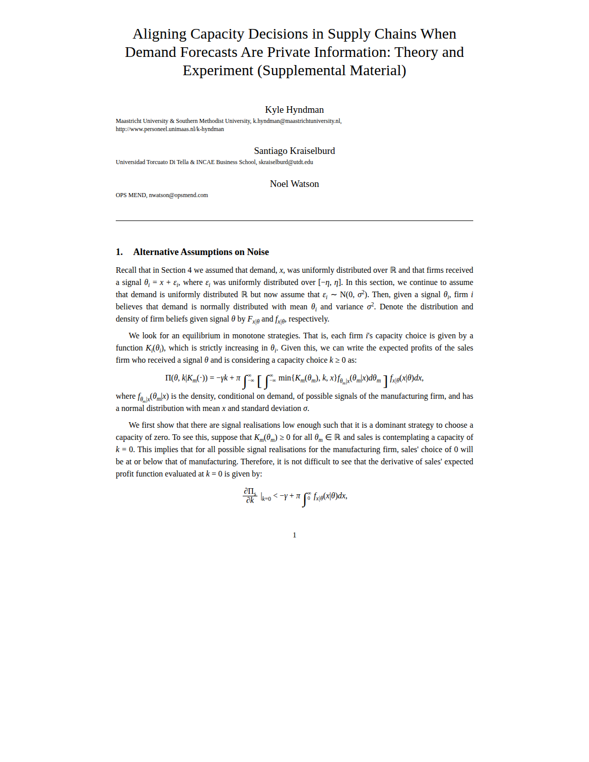Aligning Capacity Decisions in Supply Chains When Demand Forecasts Are Private Information: Theory and Experiment (Supplemental Material)
Kyle Hyndman
Maastricht University & Southern Methodist University, k.hyndman@maastrichtuniversity.nl,
http://www.personeel.unimaas.nl/k-hyndman
Santiago Kraiselburd
Universidad Torcuato Di Tella & INCAE Business School, skraiselburd@utdt.edu
Noel Watson
OPS MEND, nwatson@opsmend.com
1. Alternative Assumptions on Noise
Recall that in Section 4 we assumed that demand, x, was uniformly distributed over ℝ and that firms received a signal θi = x + εi, where εi was uniformly distributed over [−η, η]. In this section, we continue to assume that demand is uniformly distributed ℝ but now assume that εi ∼ N(0, σ2). Then, given a signal θi, firm i believes that demand is normally distributed with mean θi and variance σ2. Denote the distribution and density of firm beliefs given signal θ by Fx|θ and fx|θ, respectively.
We look for an equilibrium in monotone strategies. That is, each firm i's capacity choice is given by a function Ki(θi), which is strictly increasing in θi. Given this, we can write the expected profits of the sales firm who received a signal θ and is considering a capacity choice k ≥ 0 as:
Π(θ, k|Km(·)) = −γk + π ∫∞−∞ [ ∫∞−∞ min{Km(θm), k, x}fθm|x(θm|x)dθm ] fx|θ(x|θ)dx,
where fθm|x(θm|x) is the density, conditional on demand, of possible signals of the manufacturing firm, and has a normal distribution with mean x and standard deviation σ.
We first show that there are signal realisations low enough such that it is a dominant strategy to choose a capacity of zero. To see this, suppose that Km(θm) ≥ 0 for all θm ∈ ℝ and sales is contemplating a capacity of k = 0. This implies that for all possible signal realisations for the manufacturing firm, sales' choice of 0 will be at or below that of manufacturing. Therefore, it is not difficult to see that the derivative of sales' expected profit function evaluated at k = 0 is given by:
∂Πs∂k |k=0 < −γ + π ∫∞0 fx|θ(x|θ)dx,
1